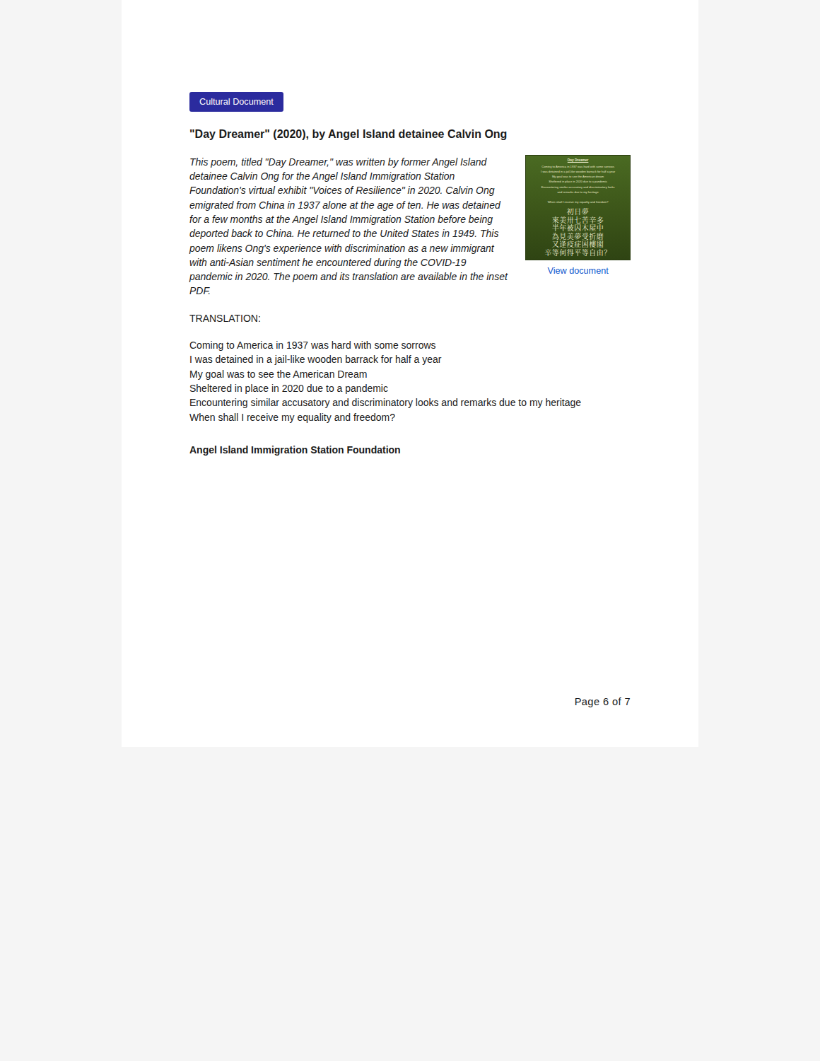Cultural Document
"Day Dreamer" (2020), by Angel Island detainee Calvin Ong
Day Dreamer Coming to America in 1937 was hard with some sorrows I was detained in a jail-like wooden barrack for half a year My goal was to see the American dream Sheltered in place in 2020 due to a pandemic Encountering similar accusatory and discriminatory looks and remarks due to my heritage When shall I receive my equality and freedom?
初日夢
來美卅七苦辛多
半年被囚木屋中
為見美夢受折磨
又逢疫症困樓閣
辛等何得平等自由？
View document
This poem, titled "Day Dreamer," was written by former Angel Island detainee Calvin Ong for the Angel Island Immigration Station Foundation's virtual exhibit "Voices of Resilience" in 2020. Calvin Ong emigrated from China in 1937 alone at the age of ten. He was detained for a few months at the Angel Island Immigration Station before being deported back to China. He returned to the United States in 1949. This poem likens Ong's experience with discrimination as a new immigrant with anti-Asian sentiment he encountered during the COVID-19 pandemic in 2020. The poem and its translation are available in the inset PDF.
TRANSLATION:
Coming to America in 1937 was hard with some sorrows
I was detained in a jail-like wooden barrack for half a year
My goal was to see the American Dream
Sheltered in place in 2020 due to a pandemic
Encountering similar accusatory and discriminatory looks and remarks due to my heritage
When shall I receive my equality and freedom?
Angel Island Immigration Station Foundation
Page 6 of 7